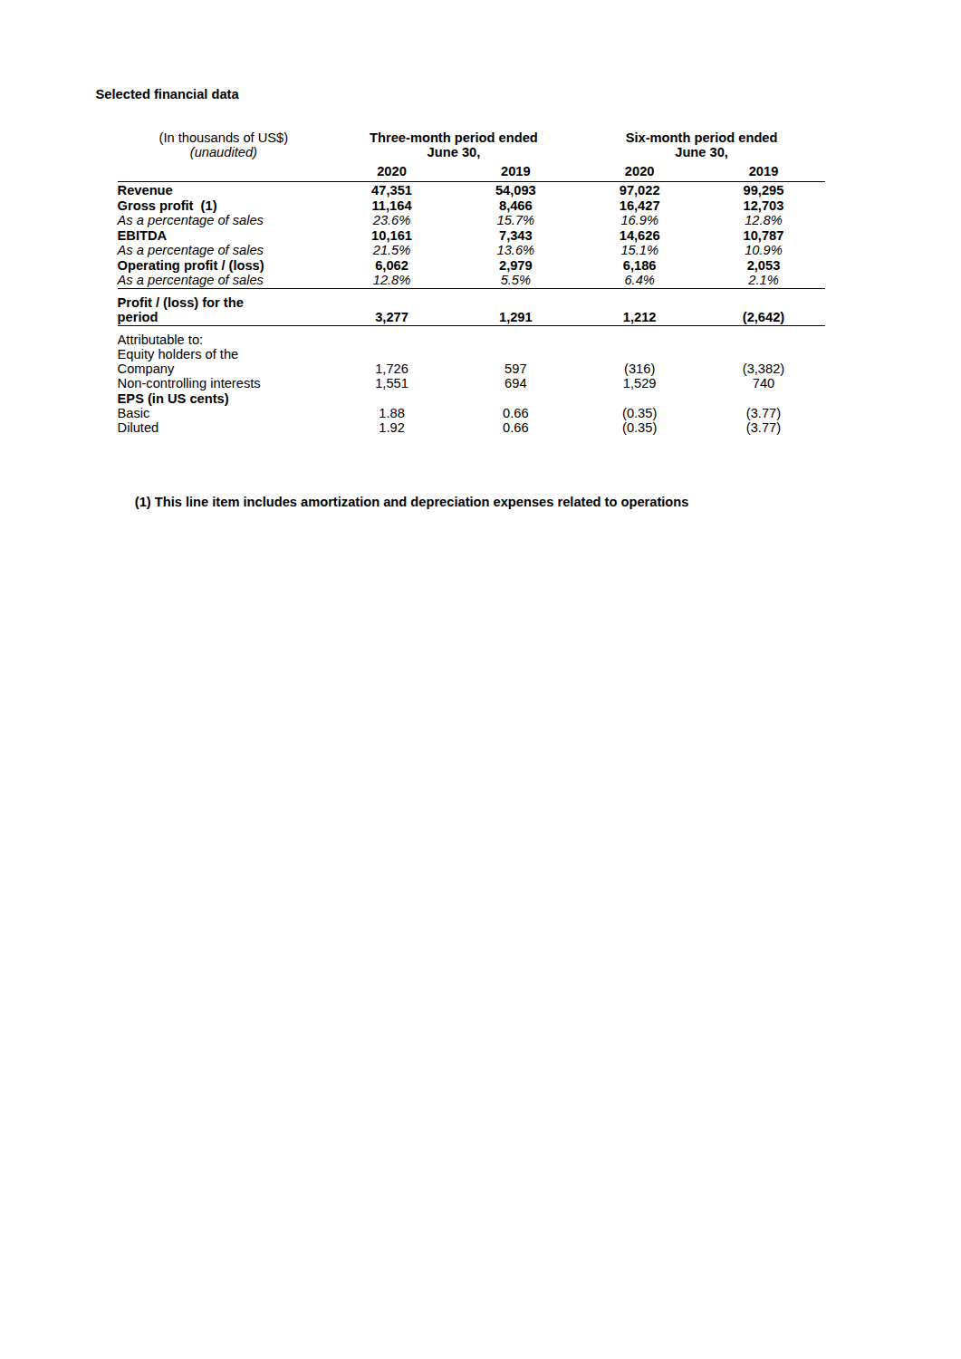Selected financial data
| (In thousands of US$) (unaudited) | Three-month period ended June 30, | Six-month period ended June 30, |
| --- | --- | --- |
| | 2020 | 2019 | 2020 | 2019 |
| Revenue | 47,351 | 54,093 | 97,022 | 99,295 |
| Gross profit (1) | 11,164 | 8,466 | 16,427 | 12,703 |
| As a percentage of sales | 23.6% | 15.7% | 16.9% | 12.8% |
| EBITDA | 10,161 | 7,343 | 14,626 | 10,787 |
| As a percentage of sales | 21.5% | 13.6% | 15.1% | 10.9% |
| Operating profit / (loss) | 6,062 | 2,979 | 6,186 | 2,053 |
| As a percentage of sales | 12.8% | 5.5% | 6.4% | 2.1% |
| Profit / (loss) for the period | 3,277 | 1,291 | 1,212 | (2,642) |
| Attributable to: | | | | |
| Equity holders of the | | | | |
| Company | 1,726 | 597 | (316) | (3,382) |
| Non-controlling interests | 1,551 | 694 | 1,529 | 740 |
| EPS (in US cents) | | | | |
| Basic | 1.88 | 0.66 | (0.35) | (3.77) |
| Diluted | 1.92 | 0.66 | (0.35) | (3.77) |
(1) This line item includes amortization and depreciation expenses related to operations